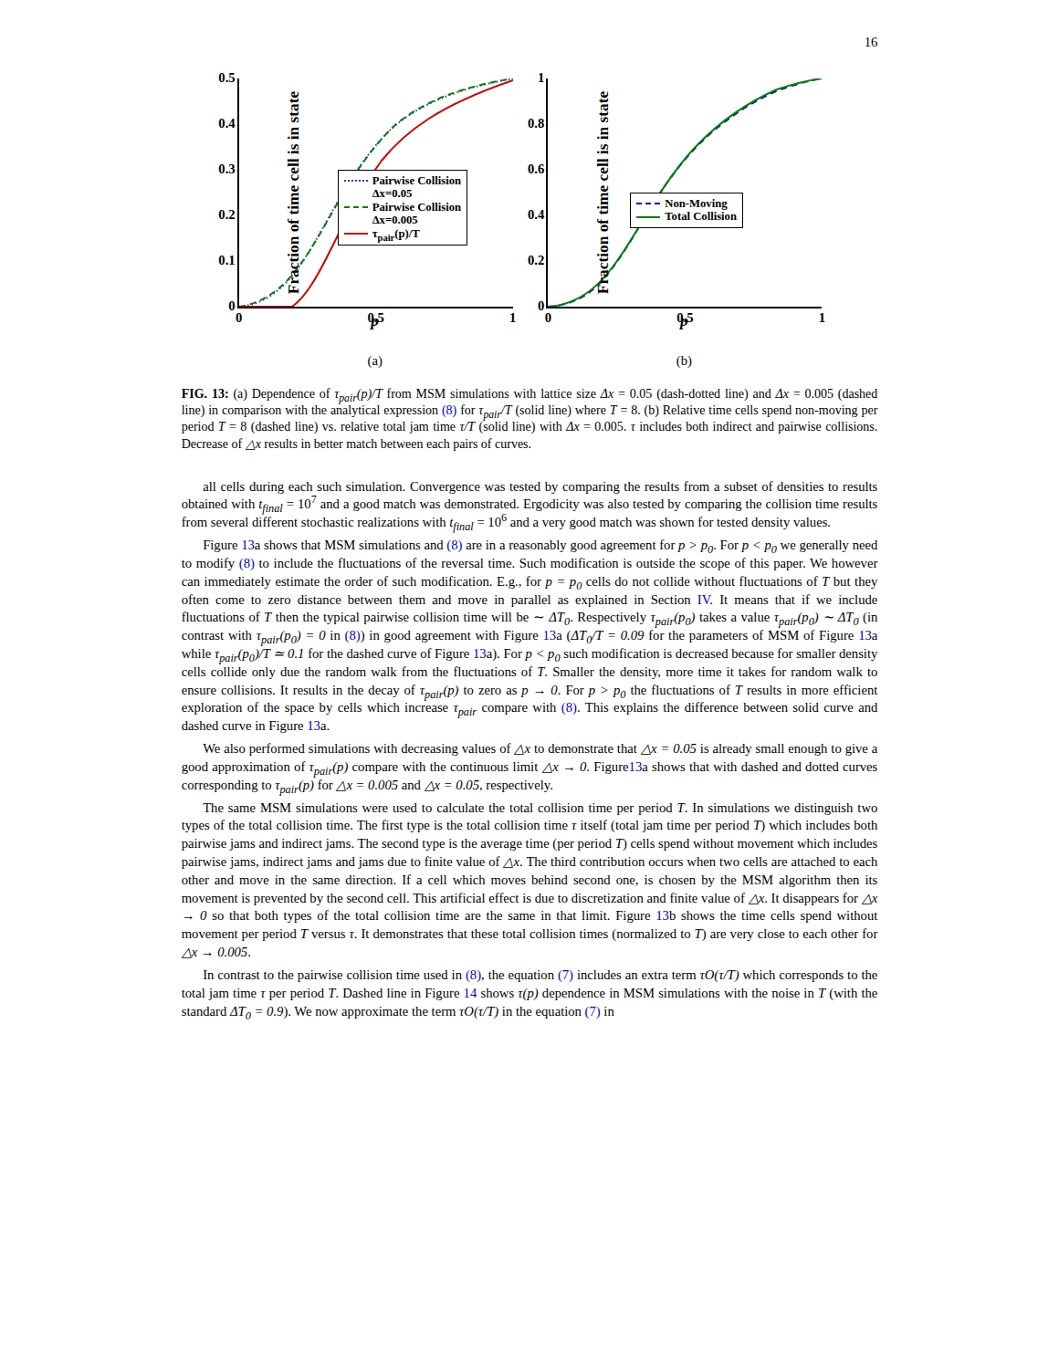16
Fraction of time cell is in state
0.5
0.4
0.3
0.2
0.1
0
0
0.5
1
Pairwise Collision
Δx=0.05
Pairwise Collision
Δx=0.005
τpair(p)/T
p
(a)
Fraction of time cell is in state
1
0.8
0.6
0.4
0.2
0
0
0.5
1
Non-Moving
Total Collision
p
(b)
FIG. 13: (a) Dependence of τpair(p)/T from MSM simulations with lattice size Δx = 0.05 (dash-dotted line) and Δx = 0.005 (dashed line) in comparison with the analytical expression (8) for τpair/T (solid line) where T = 8. (b) Relative time cells spend non-moving per period T = 8 (dashed line) vs. relative total jam time τ/T (solid line) with Δx = 0.005. τ includes both indirect and pairwise collisions. Decrease of △x results in better match between each pairs of curves.
all cells during each such simulation. Convergence was tested by comparing the results from a subset of densities to results obtained with tfinal = 107 and a good match was demonstrated. Ergodicity was also tested by comparing the collision time results from several different stochastic realizations with tfinal = 106 and a very good match was shown for tested density values.
Figure 13a shows that MSM simulations and (8) are in a reasonably good agreement for p > p0. For p < p0 we generally need to modify (8) to include the fluctuations of the reversal time. Such modification is outside the scope of this paper. We however can immediately estimate the order of such modification. E.g., for p = p0 cells do not collide without fluctuations of T but they often come to zero distance between them and move in parallel as explained in Section IV. It means that if we include fluctuations of T then the typical pairwise collision time will be ∼ ΔT0. Respectively τpair(p0) takes a value τpair(p0) ∼ ΔT0 (in contrast with τpair(p0) = 0 in (8)) in good agreement with Figure 13a (ΔT0/T = 0.09 for the parameters of MSM of Figure 13a while τpair(p0)/T ≃ 0.1 for the dashed curve of Figure 13a). For p < p0 such modification is decreased because for smaller density cells collide only due the random walk from the fluctuations of T. Smaller the density, more time it takes for random walk to ensure collisions. It results in the decay of τpair(p) to zero as p → 0. For p > p0 the fluctuations of T results in more efficient exploration of the space by cells which increase τpair compare with (8). This explains the difference between solid curve and dashed curve in Figure 13a.
We also performed simulations with decreasing values of △x to demonstrate that △x = 0.05 is already small enough to give a good approximation of τpair(p) compare with the continuous limit △x → 0. Figure13a shows that with dashed and dotted curves corresponding to τpair(p) for △x = 0.005 and △x = 0.05, respectively.
The same MSM simulations were used to calculate the total collision time per period T. In simulations we distinguish two types of the total collision time. The first type is the total collision time τ itself (total jam time per period T) which includes both pairwise jams and indirect jams. The second type is the average time (per period T) cells spend without movement which includes pairwise jams, indirect jams and jams due to finite value of △x. The third contribution occurs when two cells are attached to each other and move in the same direction. If a cell which moves behind second one, is chosen by the MSM algorithm then its movement is prevented by the second cell. This artificial effect is due to discretization and finite value of △x. It disappears for △x → 0 so that both types of the total collision time are the same in that limit. Figure 13b shows the time cells spend without movement per period T versus τ. It demonstrates that these total collision times (normalized to T) are very close to each other for △x → 0.005.
In contrast to the pairwise collision time used in (8), the equation (7) includes an extra term τO(τ/T) which corresponds to the total jam time τ per period T. Dashed line in Figure 14 shows τ(p) dependence in MSM simulations with the noise in T (with the standard ΔT0 = 0.9). We now approximate the term τO(τ/T) in the equation (7) in